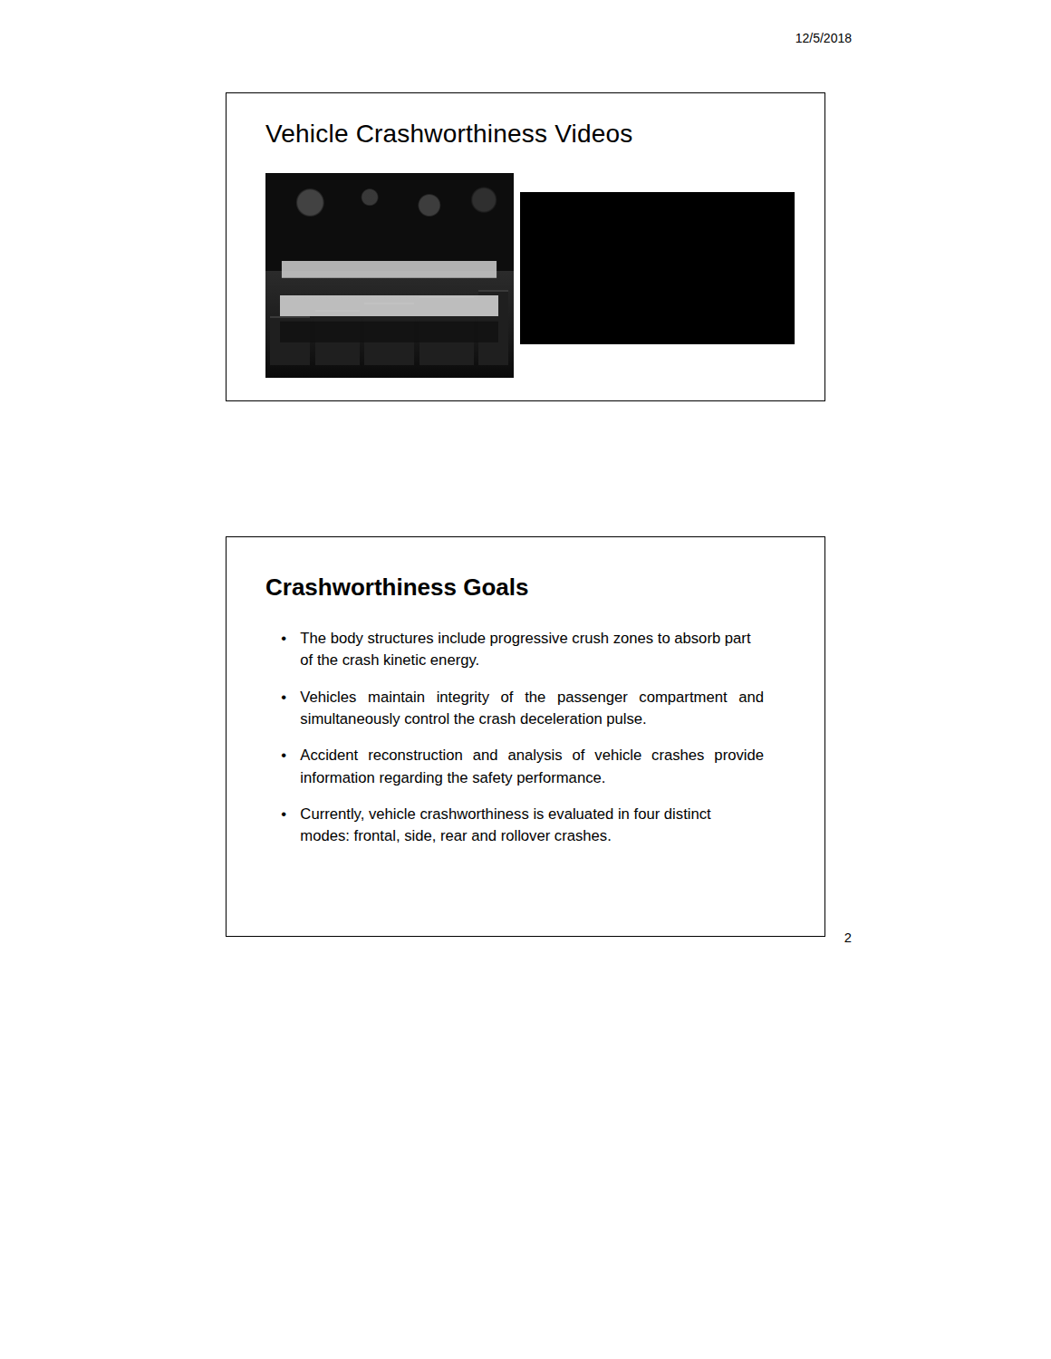12/5/2018
Vehicle Crashworthiness Videos
Crashworthiness Goals
The body structures include progressive crush zones to absorb part of the crash kinetic energy.
Vehicles maintain integrity of the passenger compartment and simultaneously control the crash deceleration pulse.
Accident reconstruction and analysis of vehicle crashes provide information regarding the safety performance.
Currently, vehicle crashworthiness is evaluated in four distinct modes: frontal, side, rear and rollover crashes.
2